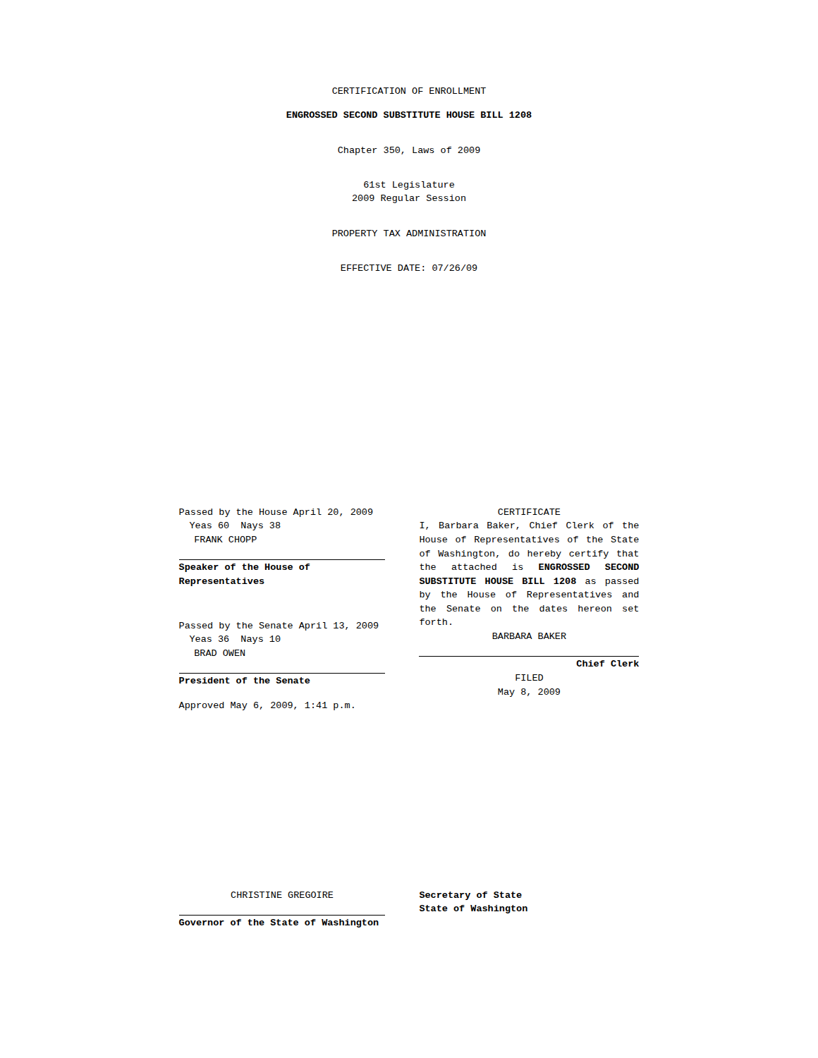CERTIFICATION OF ENROLLMENT
ENGROSSED SECOND SUBSTITUTE HOUSE BILL 1208
Chapter 350, Laws of 2009
61st Legislature
2009 Regular Session
PROPERTY TAX ADMINISTRATION
EFFECTIVE DATE: 07/26/09
Passed by the House April 20, 2009
Yeas 60 Nays 38
FRANK CHOPP
Speaker of the House of Representatives
Passed by the Senate April 13, 2009
Yeas 36 Nays 10
BRAD OWEN
President of the Senate
Approved May 6, 2009, 1:41 p.m.
CERTIFICATE
I, Barbara Baker, Chief Clerk of the House of Representatives of the State of Washington, do hereby certify that the attached is ENGROSSED SECOND SUBSTITUTE HOUSE BILL 1208 as passed by the House of Representatives and the Senate on the dates hereon set forth.
BARBARA BAKER
Chief Clerk
FILED
May 8, 2009
CHRISTINE GREGOIRE
Governor of the State of Washington
Secretary of State
State of Washington